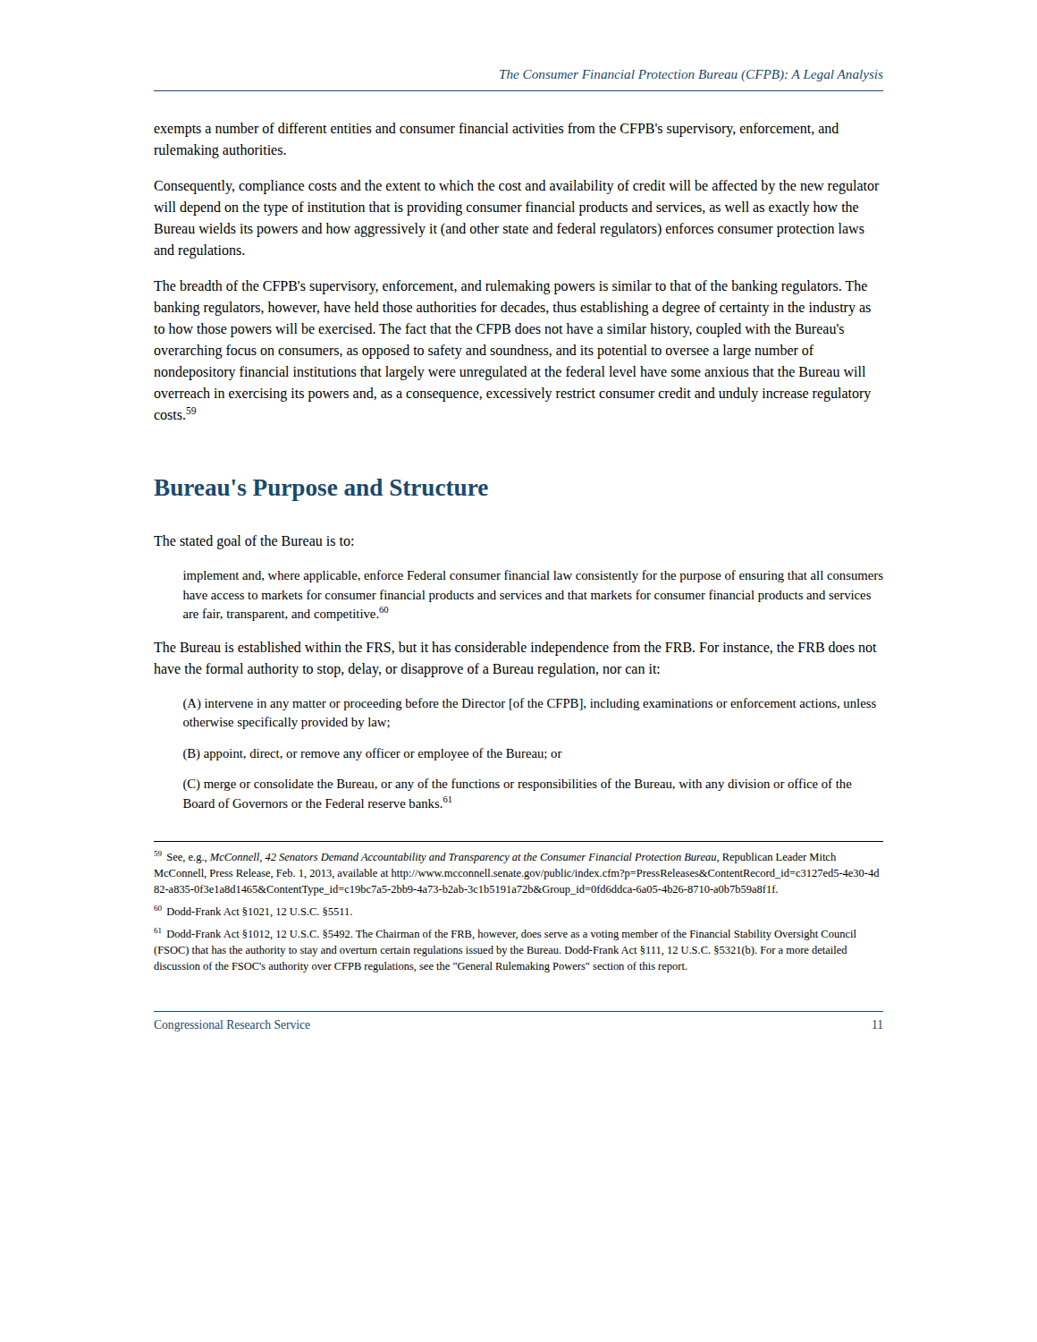The Consumer Financial Protection Bureau (CFPB): A Legal Analysis
exempts a number of different entities and consumer financial activities from the CFPB's supervisory, enforcement, and rulemaking authorities.
Consequently, compliance costs and the extent to which the cost and availability of credit will be affected by the new regulator will depend on the type of institution that is providing consumer financial products and services, as well as exactly how the Bureau wields its powers and how aggressively it (and other state and federal regulators) enforces consumer protection laws and regulations.
The breadth of the CFPB's supervisory, enforcement, and rulemaking powers is similar to that of the banking regulators. The banking regulators, however, have held those authorities for decades, thus establishing a degree of certainty in the industry as to how those powers will be exercised. The fact that the CFPB does not have a similar history, coupled with the Bureau's overarching focus on consumers, as opposed to safety and soundness, and its potential to oversee a large number of nondepository financial institutions that largely were unregulated at the federal level have some anxious that the Bureau will overreach in exercising its powers and, as a consequence, excessively restrict consumer credit and unduly increase regulatory costs.59
Bureau's Purpose and Structure
The stated goal of the Bureau is to:
implement and, where applicable, enforce Federal consumer financial law consistently for the purpose of ensuring that all consumers have access to markets for consumer financial products and services and that markets for consumer financial products and services are fair, transparent, and competitive.60
The Bureau is established within the FRS, but it has considerable independence from the FRB. For instance, the FRB does not have the formal authority to stop, delay, or disapprove of a Bureau regulation, nor can it:
(A) intervene in any matter or proceeding before the Director [of the CFPB], including examinations or enforcement actions, unless otherwise specifically provided by law;
(B) appoint, direct, or remove any officer or employee of the Bureau; or
(C) merge or consolidate the Bureau, or any of the functions or responsibilities of the Bureau, with any division or office of the Board of Governors or the Federal reserve banks.61
59 See, e.g., McConnell, 42 Senators Demand Accountability and Transparency at the Consumer Financial Protection Bureau, Republican Leader Mitch McConnell, Press Release, Feb. 1, 2013, available at http://www.mcconnell.senate.gov/public/index.cfm?p=PressReleases&ContentRecord_id=c3127ed5-4e30-4d82-a835-0f3e1a8d1465&ContentType_id=c19bc7a5-2bb9-4a73-b2ab-3c1b5191a72b&Group_id=0fd6ddca-6a05-4b26-8710-a0b7b59a8f1f.
60 Dodd-Frank Act §1021, 12 U.S.C. §5511.
61 Dodd-Frank Act §1012, 12 U.S.C. §5492. The Chairman of the FRB, however, does serve as a voting member of the Financial Stability Oversight Council (FSOC) that has the authority to stay and overturn certain regulations issued by the Bureau. Dodd-Frank Act §111, 12 U.S.C. §5321(b). For a more detailed discussion of the FSOC's authority over CFPB regulations, see the "General Rulemaking Powers" section of this report.
Congressional Research Service 11